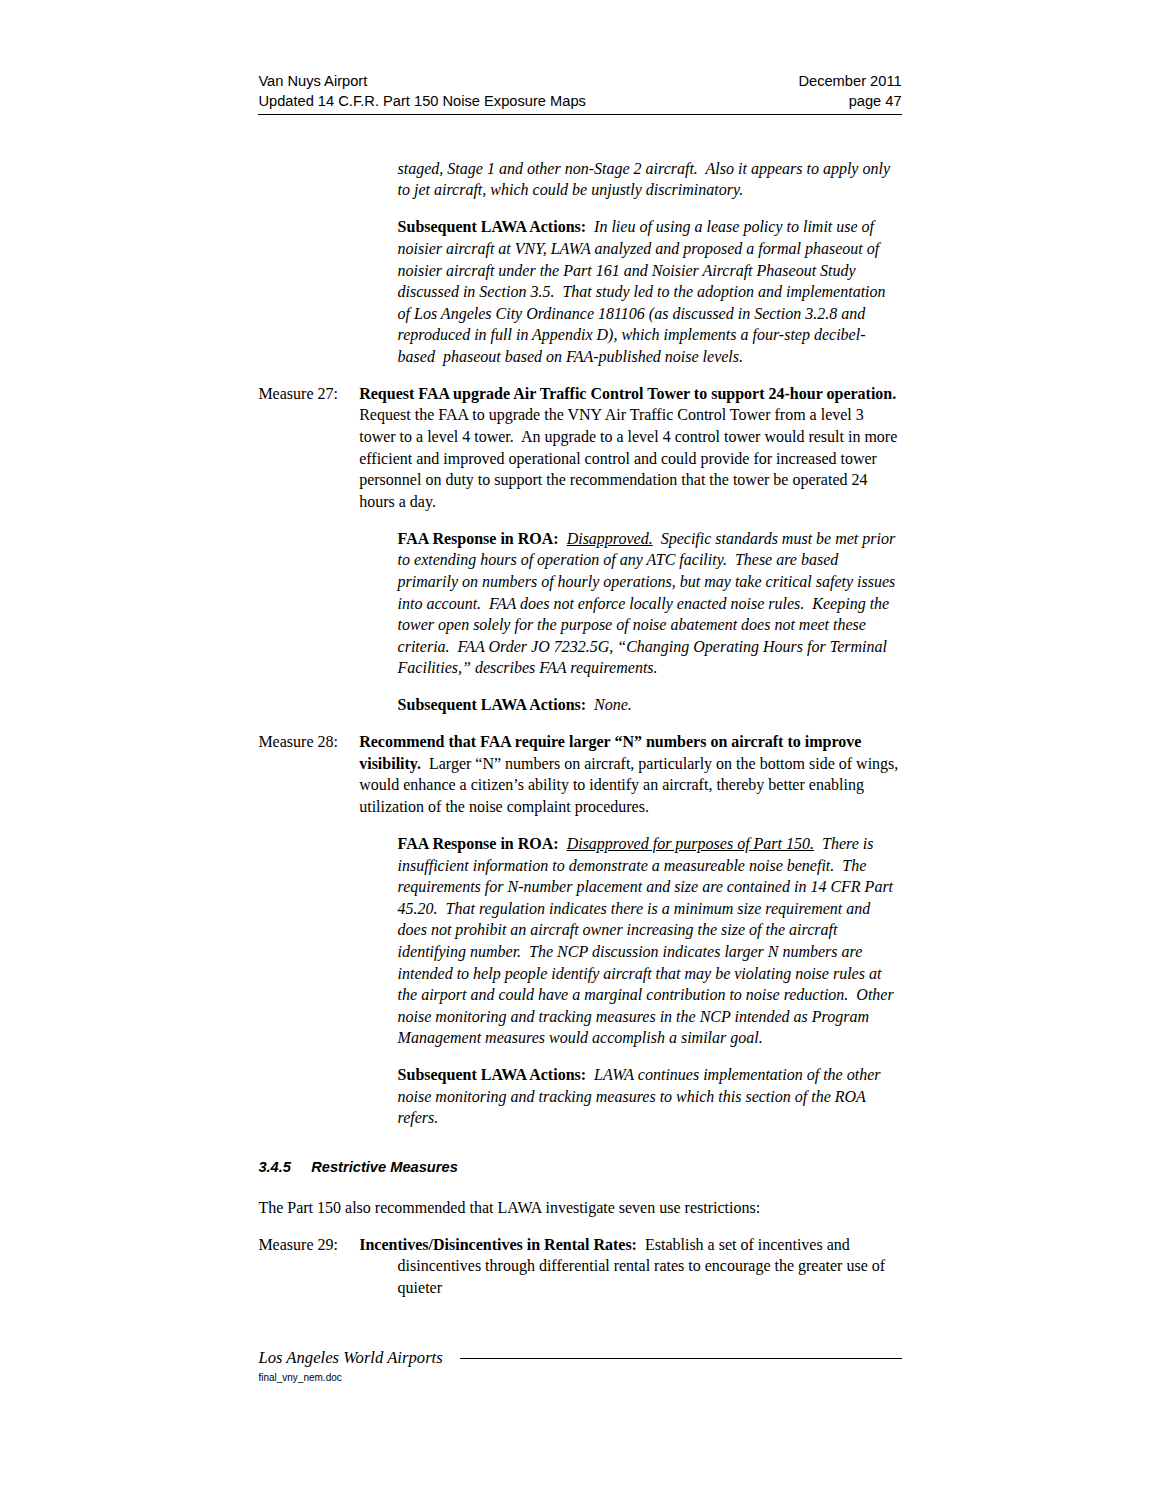| Van Nuys Airport | December 2011 |
| Updated 14 C.F.R. Part 150 Noise Exposure Maps | page 47 |
staged, Stage 1 and other non-Stage 2 aircraft. Also it appears to apply only to jet aircraft, which could be unjustly discriminatory.
Subsequent LAWA Actions: In lieu of using a lease policy to limit use of noisier aircraft at VNY, LAWA analyzed and proposed a formal phaseout of noisier aircraft under the Part 161 and Noisier Aircraft Phaseout Study discussed in Section 3.5. That study led to the adoption and implementation of Los Angeles City Ordinance 181106 (as discussed in Section 3.2.8 and reproduced in full in Appendix D), which implements a four-step decibel-based phaseout based on FAA-published noise levels.
Measure 27:
Request FAA upgrade Air Traffic Control Tower to support 24-hour operation. Request the FAA to upgrade the VNY Air Traffic Control Tower from a level 3 tower to a level 4 tower. An upgrade to a level 4 control tower would result in more efficient and improved operational control and could provide for increased tower personnel on duty to support the recommendation that the tower be operated 24 hours a day.
FAA Response in ROA: Disapproved. Specific standards must be met prior to extending hours of operation of any ATC facility. These are based primarily on numbers of hourly operations, but may take critical safety issues into account. FAA does not enforce locally enacted noise rules. Keeping the tower open solely for the purpose of noise abatement does not meet these criteria. FAA Order JO 7232.5G, “Changing Operating Hours for Terminal Facilities,” describes FAA requirements.
Subsequent LAWA Actions: None.
Measure 28:
Recommend that FAA require larger “N” numbers on aircraft to improve visibility. Larger “N” numbers on aircraft, particularly on the bottom side of wings, would enhance a citizen’s ability to identify an aircraft, thereby better enabling utilization of the noise complaint procedures.
FAA Response in ROA: Disapproved for purposes of Part 150. There is insufficient information to demonstrate a measureable noise benefit. The requirements for N-number placement and size are contained in 14 CFR Part 45.20. That regulation indicates there is a minimum size requirement and does not prohibit an aircraft owner increasing the size of the aircraft identifying number. The NCP discussion indicates larger N numbers are intended to help people identify aircraft that may be violating noise rules at the airport and could have a marginal contribution to noise reduction. Other noise monitoring and tracking measures in the NCP intended as Program Management measures would accomplish a similar goal.
Subsequent LAWA Actions: LAWA continues implementation of the other noise monitoring and tracking measures to which this section of the ROA refers.
3.4.5 Restrictive Measures
The Part 150 also recommended that LAWA investigate seven use restrictions:
Measure 29:
Incentives/Disincentives in Rental Rates: Establish a set of incentives and disincentives through differential rental rates to encourage the greater use of quieter
Los Angeles World Airports
final_vny_nem.doc